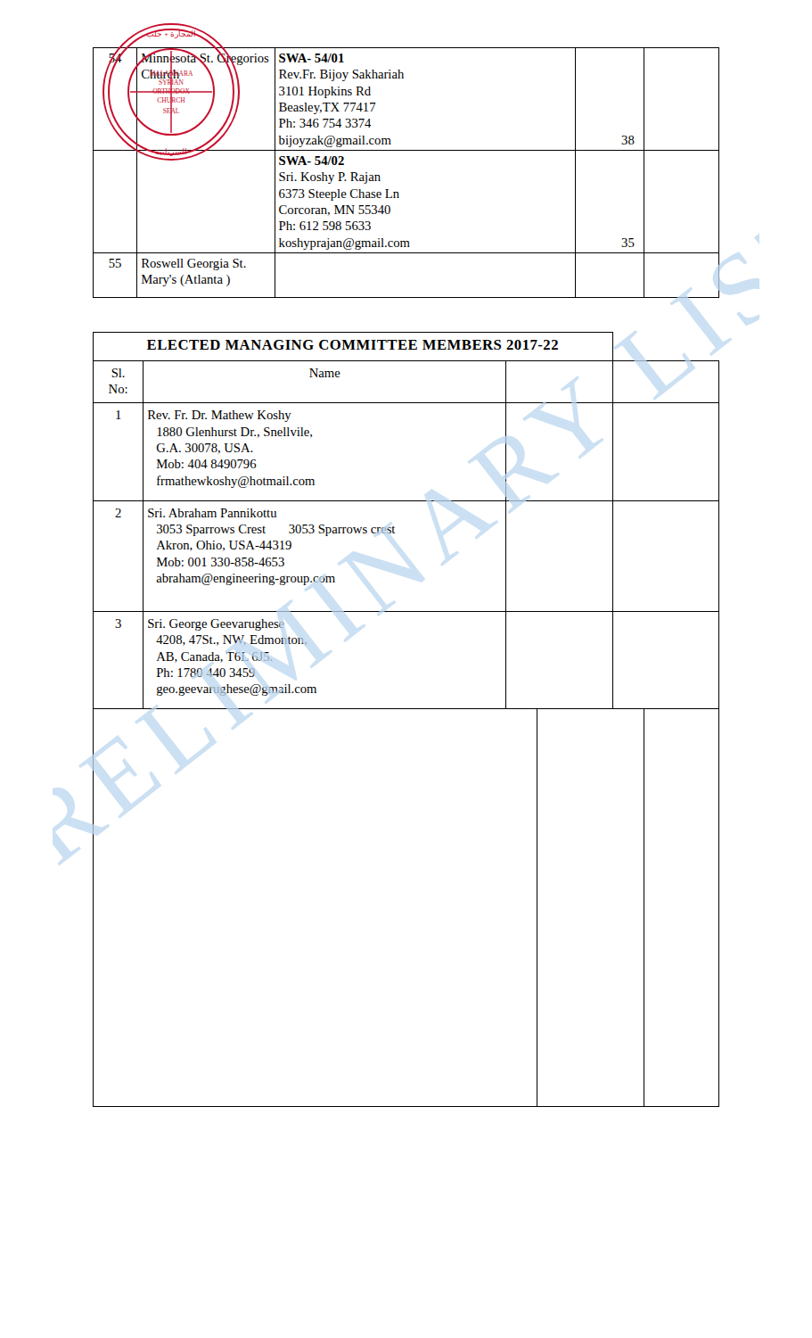PRELIMINARY LIST
المجارة + حلب السريانية MALANKARA SYRIAN ORTHODOX CHURCH SEAL
| 54 | Minnesota St. Gregorios Church | SWA- 54/01 Rev.Fr. Bijoy Sakhariah 3101 Hopkins Rd Beasley,TX 77417 Ph: 346 754 3374 bijoyzak@gmail.com | 38 | |
| | | SWA- 54/02 Sri. Koshy P. Rajan 6373 Steeple Chase Ln Corcoran, MN 55340 Ph: 612 598 5633 koshyprajan@gmail.com | 35 | |
| 55 | Roswell Georgia St. Mary's (Atlanta ) | | | |
| ELECTED MANAGING COMMITTEE MEMBERS 2017-22 | |
| Sl. No: | Name | | |
| 1 | Rev. Fr. Dr. Mathew Koshy 1880 Glenhurst Dr., Snellvile, G.A. 30078, USA. Mob: 404 8490796 frmathewkoshy@hotmail.com | | |
| 2 | Sri. Abraham Pannikottu 3053 Sparrows Crest 3053 Sparrows crest Akron, Ohio, USA-44319 Mob: 001 330-858-4653 abraham@engineering-group.com | | |
| 3 | Sri. George Geevarughese 4208, 47St., NW, Edmonton, AB, Canada, T6L 6J5. Ph: 1780 440 3459 geo.geevarughese@gmail.com | | |